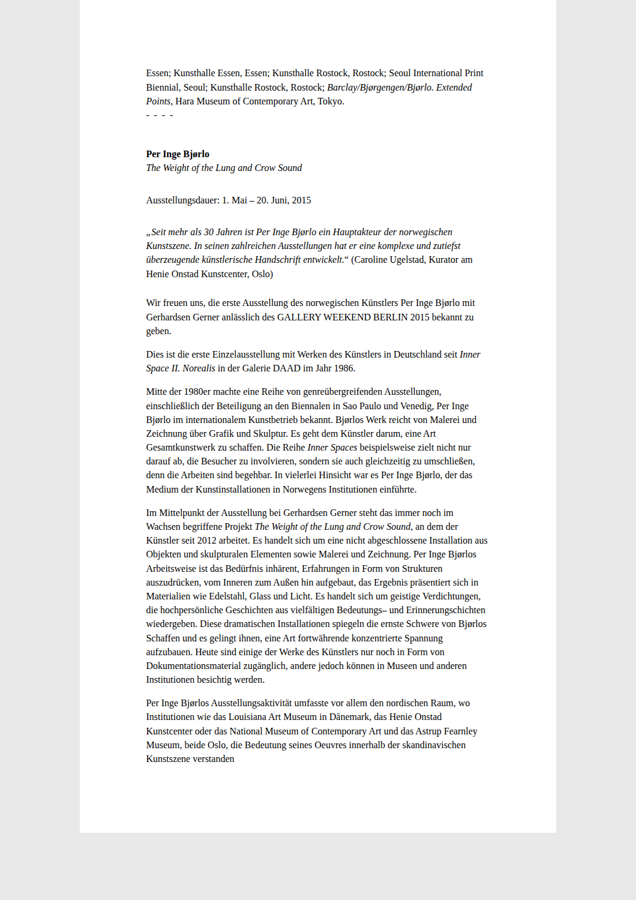Essen; Kunsthalle Essen, Essen; Kunsthalle Rostock, Rostock; Seoul International Print Biennial, Seoul; Kunsthalle Rostock, Rostock; Barclay/Bjørgengen/Bjørlo. Extended Points, Hara Museum of Contemporary Art, Tokyo.
- - - -
Per Inge Bjørlo
The Weight of the Lung and Crow Sound
Ausstellungsdauer: 1. Mai – 20. Juni, 2015
„Seit mehr als 30 Jahren ist Per Inge Bjørlo ein Hauptakteur der norwegischen Kunstszene. In seinen zahlreichen Ausstellungen hat er eine komplexe und zutiefst überzeugende künstlerische Handschrift entwickelt.“ (Caroline Ugelstad, Kurator am Henie Onstad Kunstcenter, Oslo)
Wir freuen uns, die erste Ausstellung des norwegischen Künstlers Per Inge Bjørlo mit Gerhardsen Gerner anlässlich des GALLERY WEEKEND BERLIN 2015 bekannt zu geben.
Dies ist die erste Einzelausstellung mit Werken des Künstlers in Deutschland seit Inner Space II. Norealis in der Galerie DAAD im Jahr 1986.
Mitte der 1980er machte eine Reihe von genreübergreifenden Ausstellungen, einschließlich der Beteiligung an den Biennalen in Sao Paulo und Venedig, Per Inge Bjørlo im internationalem Kunstbetrieb bekannt. Bjørlos Werk reicht von Malerei und Zeichnung über Grafik und Skulptur. Es geht dem Künstler darum, eine Art Gesamtkunstwerk zu schaffen. Die Reihe Inner Spaces beispielsweise zielt nicht nur darauf ab, die Besucher zu involvieren, sondern sie auch gleichzeitig zu umschließen, denn die Arbeiten sind begehbar. In vielerlei Hinsicht war es Per Inge Bjørlo, der das Medium der Kunstinstallationen in Norwegens Institutionen einführte.
Im Mittelpunkt der Ausstellung bei Gerhardsen Gerner steht das immer noch im Wachsen begriffene Projekt The Weight of the Lung and Crow Sound, an dem der Künstler seit 2012 arbeitet. Es handelt sich um eine nicht abgeschlossene Installation aus Objekten und skulpturalen Elementen sowie Malerei und Zeichnung. Per Inge Bjørlos Arbeitsweise ist das Bedürfnis inhärent, Erfahrungen in Form von Strukturen auszudrücken, vom Inneren zum Außen hin aufgebaut, das Ergebnis präsentiert sich in Materialien wie Edelstahl, Glass und Licht. Es handelt sich um geistige Verdichtungen, die hochpersönliche Geschichten aus vielfältigen Bedeutungs– und Erinnerungschichten wiedergeben. Diese dramatischen Installationen spiegeln die ernste Schwere von Bjørlos Schaffen und es gelingt ihnen, eine Art fortwährende konzentrierte Spannung aufzubauen. Heute sind einige der Werke des Künstlers nur noch in Form von Dokumentationsmaterial zugänglich, andere jedoch können in Museen und anderen Institutionen besichtig werden.
Per Inge Bjørlos Ausstellungsaktivität umfasste vor allem den nordischen Raum, wo Institutionen wie das Louisiana Art Museum in Dänemark, das Henie Onstad Kunstcenter oder das National Museum of Contemporary Art und das Astrup Fearnley Museum, beide Oslo, die Bedeutung seines Oeuvres innerhalb der skandinavischen Kunstszene verstanden